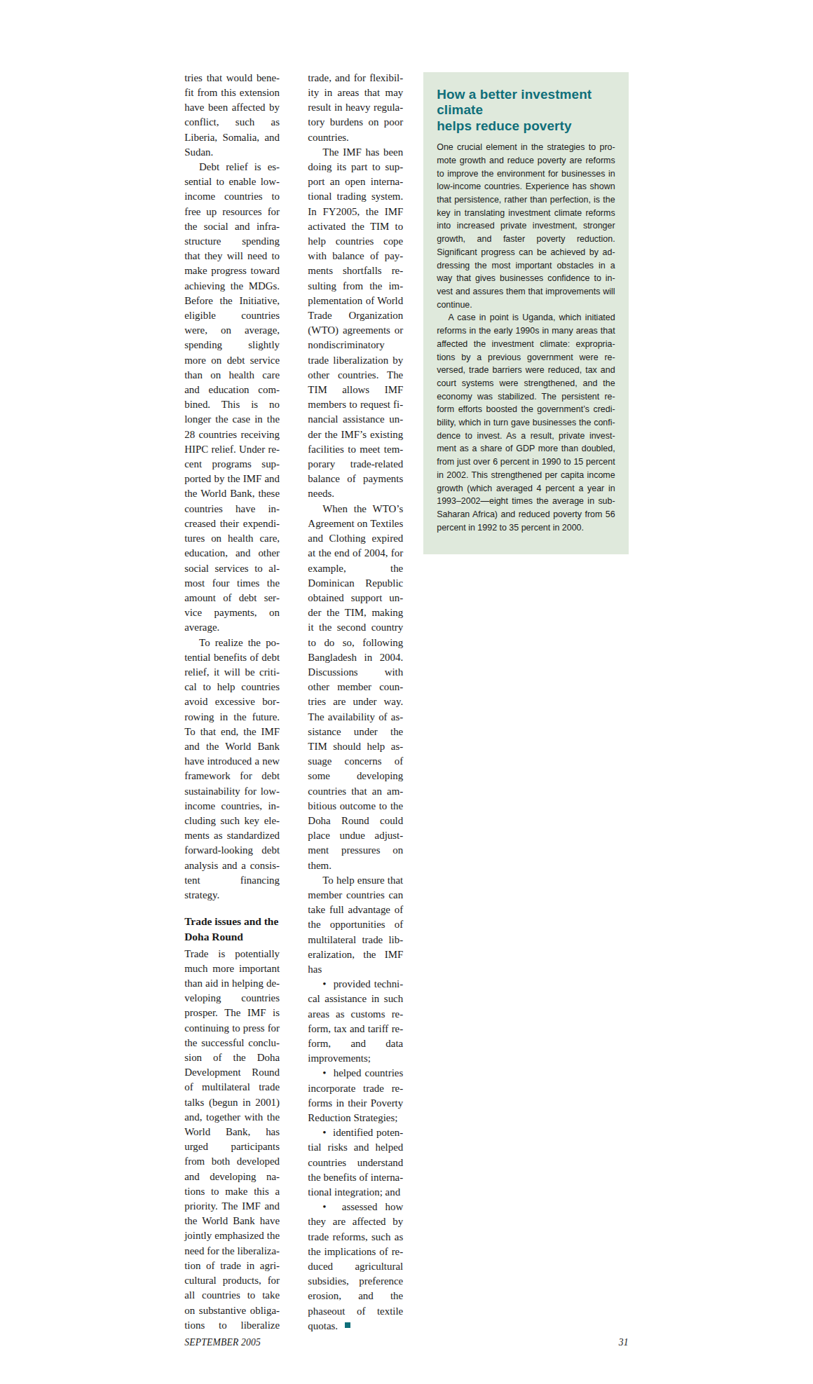How a better investment climate
helps reduce poverty
One crucial element in the strategies to promote growth and reduce poverty are reforms to improve the environment for businesses in low-income countries. Experience has shown that persistence, rather than perfection, is the key in translating investment climate reforms into increased private investment, stronger growth, and faster poverty reduction. Significant progress can be achieved by addressing the most important obstacles in a way that gives businesses confidence to invest and assures them that improvements will continue.
A case in point is Uganda, which initiated reforms in the early 1990s in many areas that affected the investment climate: expropriations by a previous government were reversed, trade barriers were reduced, tax and court systems were strengthened, and the economy was stabilized. The persistent reform efforts boosted the government’s credibility, which in turn gave businesses the confidence to invest. As a result, private investment as a share of GDP more than doubled, from just over 6 percent in 1990 to 15 percent in 2002. This strengthened per capita income growth (which averaged 4 percent a year in 1993–2002—eight times the average in sub-Saharan Africa) and reduced poverty from 56 percent in 1992 to 35 percent in 2000.
tries that would benefit from this extension have been affected by conflict, such as Liberia, Somalia, and Sudan.
Debt relief is essential to enable low-income countries to free up resources for the social and infrastructure spending that they will need to make progress toward achieving the MDGs. Before the Initiative, eligible countries were, on average, spending slightly more on debt service than on health care and education combined. This is no longer the case in the 28 countries receiving HIPC relief. Under recent programs supported by the IMF and the World Bank, these countries have increased their expenditures on health care, education, and other social services to almost four times the amount of debt service payments, on average.
To realize the potential benefits of debt relief, it will be critical to help countries avoid excessive borrowing in the future. To that end, the IMF and the World Bank have introduced a new framework for debt sustainability for low-income countries, including such key elements as standardized forward-looking debt analysis and a consistent financing strategy.
Trade issues and the Doha Round
Trade is potentially much more important than aid in helping developing countries prosper. The IMF is continuing to press for the successful conclusion of the Doha Development Round of multilateral trade talks (begun in 2001) and, together with the World Bank, has urged participants from both developed and developing nations to make this a priority. The IMF and the World Bank have jointly emphasized the need for the liberalization of trade in agricultural products, for all countries to take on substantive obligations to liberalize trade, and for flexibility in areas that may result in heavy regulatory burdens on poor countries.
The IMF has been doing its part to support an open international trading system. In FY2005, the IMF activated the TIM to help countries cope with balance of payments shortfalls resulting from the implementation of World Trade Organization (WTO) agreements or nondiscriminatory trade liberalization by other countries. The TIM allows IMF members to request financial assistance under the IMF’s existing facilities to meet temporary trade-related balance of payments needs.
When the WTO’s Agreement on Textiles and Clothing expired at the end of 2004, for example, the Dominican Republic obtained support under the TIM, making it the second country to do so, following Bangladesh in 2004. Discussions with other member countries are under way. The availability of assistance under the TIM should help assuage concerns of some developing countries that an ambitious outcome to the Doha Round could place undue adjustment pressures on them.
To help ensure that member countries can take full advantage of the opportunities of multilateral trade liberalization, the IMF has
provided technical assistance in such areas as customs reform, tax and tariff reform, and data improvements;
helped countries incorporate trade reforms in their Poverty Reduction Strategies;
identified potential risks and helped countries understand the benefits of international integration; and
assessed how they are affected by trade reforms, such as the implications of reduced agricultural subsidies, preference erosion, and the phaseout of textile quotas.
SEPTEMBER 2005 31